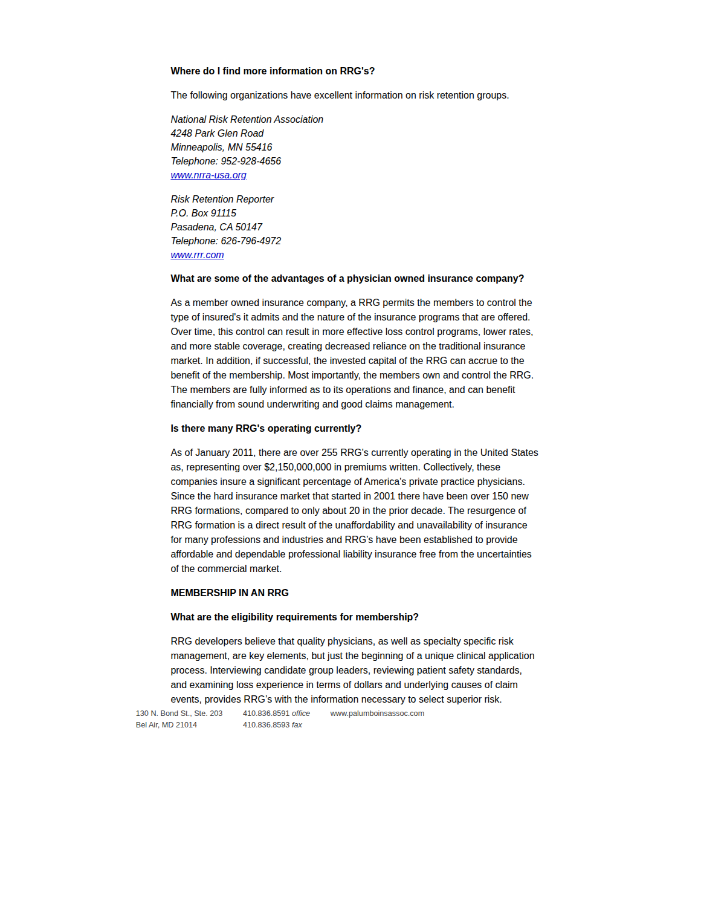Where do I find more information on RRG's?
The following organizations have excellent information on risk retention groups.
National Risk Retention Association
4248 Park Glen Road
Minneapolis, MN 55416
Telephone: 952-928-4656
www.nrra-usa.org
Risk Retention Reporter
P.O. Box 91115
Pasadena, CA 50147
Telephone: 626-796-4972
www.rrr.com
What are some of the advantages of a physician owned insurance company?
As a member owned insurance company, a RRG permits the members to control the type of insured's it admits and the nature of the insurance programs that are offered. Over time, this control can result in more effective loss control programs, lower rates, and more stable coverage, creating decreased reliance on the traditional insurance market. In addition, if successful, the invested capital of the RRG can accrue to the benefit of the membership. Most importantly, the members own and control the RRG. The members are fully informed as to its operations and finance, and can benefit financially from sound underwriting and good claims management.
Is there many RRG's operating currently?
As of January 2011, there are over 255 RRG's currently operating in the United States as, representing over $2,150,000,000 in premiums written. Collectively, these companies insure a significant percentage of America's private practice physicians. Since the hard insurance market that started in 2001 there have been over 150 new RRG formations, compared to only about 20 in the prior decade. The resurgence of RRG formation is a direct result of the unaffordability and unavailability of insurance for many professions and industries and RRG’s have been established to provide affordable and dependable professional liability insurance free from the uncertainties of the commercial market.
MEMBERSHIP IN AN RRG
What are the eligibility requirements for membership?
RRG developers believe that quality physicians, as well as specialty specific risk management, are key elements, but just the beginning of a unique clinical application process. Interviewing candidate group leaders, reviewing patient safety standards, and examining loss experience in terms of dollars and underlying causes of claim events, provides RRG’s with the information necessary to select superior risk.
| 130 N. Bond St., Ste. 203 | 410.836.8591 office | www.palumboinsassoc.com |
| Bel Air, MD 21014 | 410.836.8593 fax | |